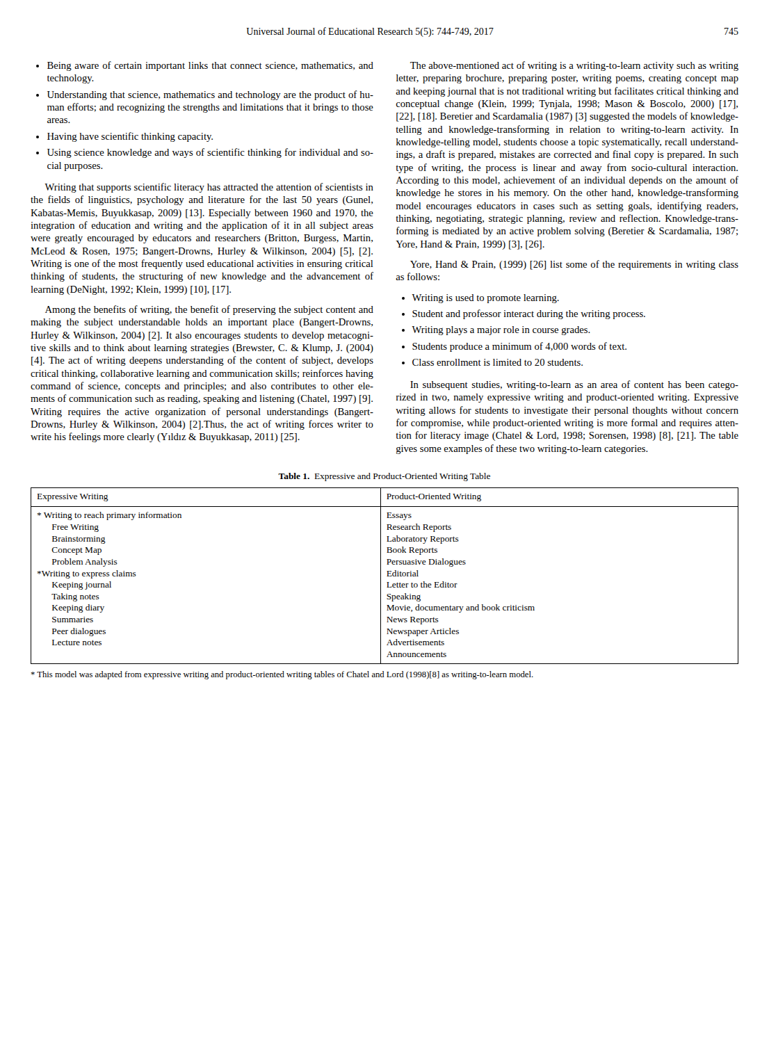Universal Journal of Educational Research 5(5): 744-749, 2017
745
Being aware of certain important links that connect science, mathematics, and technology.
Understanding that science, mathematics and technology are the product of human efforts; and recognizing the strengths and limitations that it brings to those areas.
Having have scientific thinking capacity.
Using science knowledge and ways of scientific thinking for individual and social purposes.
Writing that supports scientific literacy has attracted the attention of scientists in the fields of linguistics, psychology and literature for the last 50 years (Gunel, Kabatas-Memis, Buyukkasap, 2009) [13]. Especially between 1960 and 1970, the integration of education and writing and the application of it in all subject areas were greatly encouraged by educators and researchers (Britton, Burgess, Martin, McLeod & Rosen, 1975; Bangert-Drowns, Hurley & Wilkinson, 2004) [5], [2]. Writing is one of the most frequently used educational activities in ensuring critical thinking of students, the structuring of new knowledge and the advancement of learning (DeNight, 1992; Klein, 1999) [10], [17].
Among the benefits of writing, the benefit of preserving the subject content and making the subject understandable holds an important place (Bangert-Drowns, Hurley & Wilkinson, 2004) [2]. It also encourages students to develop metacognitive skills and to think about learning strategies (Brewster, C. & Klump, J. (2004) [4]. The act of writing deepens understanding of the content of subject, develops critical thinking, collaborative learning and communication skills; reinforces having command of science, concepts and principles; and also contributes to other elements of communication such as reading, speaking and listening (Chatel, 1997) [9]. Writing requires the active organization of personal understandings (Bangert-Drowns, Hurley & Wilkinson, 2004) [2].Thus, the act of writing forces writer to write his feelings more clearly (Yıldız & Buyukkasap, 2011) [25].
The above-mentioned act of writing is a writing-to-learn activity such as writing letter, preparing brochure, preparing poster, writing poems, creating concept map and keeping journal that is not traditional writing but facilitates critical thinking and conceptual change (Klein, 1999; Tynjala, 1998; Mason & Boscolo, 2000) [17], [22], [18]. Beretier and Scardamalia (1987) [3] suggested the models of knowledge-telling and knowledge-transforming in relation to writing-to-learn activity. In knowledge-telling model, students choose a topic systematically, recall understandings, a draft is prepared, mistakes are corrected and final copy is prepared. In such type of writing, the process is linear and away from socio-cultural interaction. According to this model, achievement of an individual depends on the amount of knowledge he stores in his memory. On the other hand, knowledge-transforming model encourages educators in cases such as setting goals, identifying readers, thinking, negotiating, strategic planning, review and reflection. Knowledge-transforming is mediated by an active problem solving (Beretier & Scardamalia, 1987; Yore, Hand & Prain, 1999) [3], [26].
Yore, Hand & Prain, (1999) [26] list some of the requirements in writing class as follows:
Writing is used to promote learning.
Student and professor interact during the writing process.
Writing plays a major role in course grades.
Students produce a minimum of 4,000 words of text.
Class enrollment is limited to 20 students.
In subsequent studies, writing-to-learn as an area of content has been categorized in two, namely expressive writing and product-oriented writing. Expressive writing allows for students to investigate their personal thoughts without concern for compromise, while product-oriented writing is more formal and requires attention for literacy image (Chatel & Lord, 1998; Sorensen, 1998) [8], [21]. The table gives some examples of these two writing-to-learn categories.
Table 1. Expressive and Product-Oriented Writing Table
| Expressive Writing | Product-Oriented Writing |
| --- | --- |
| * Writing to reach primary information Free Writing Brainstorming Concept Map Problem Analysis *Writing to express claims Keeping journal Taking notes Keeping diary Summaries Peer dialogues Lecture notes | Essays Research Reports Laboratory Reports Book Reports Persuasive Dialogues Editorial Letter to the Editor Speaking Movie, documentary and book criticism News Reports Newspaper Articles Advertisements Announcements |
* This model was adapted from expressive writing and product-oriented writing tables of Chatel and Lord (1998)[8] as writing-to-learn model.